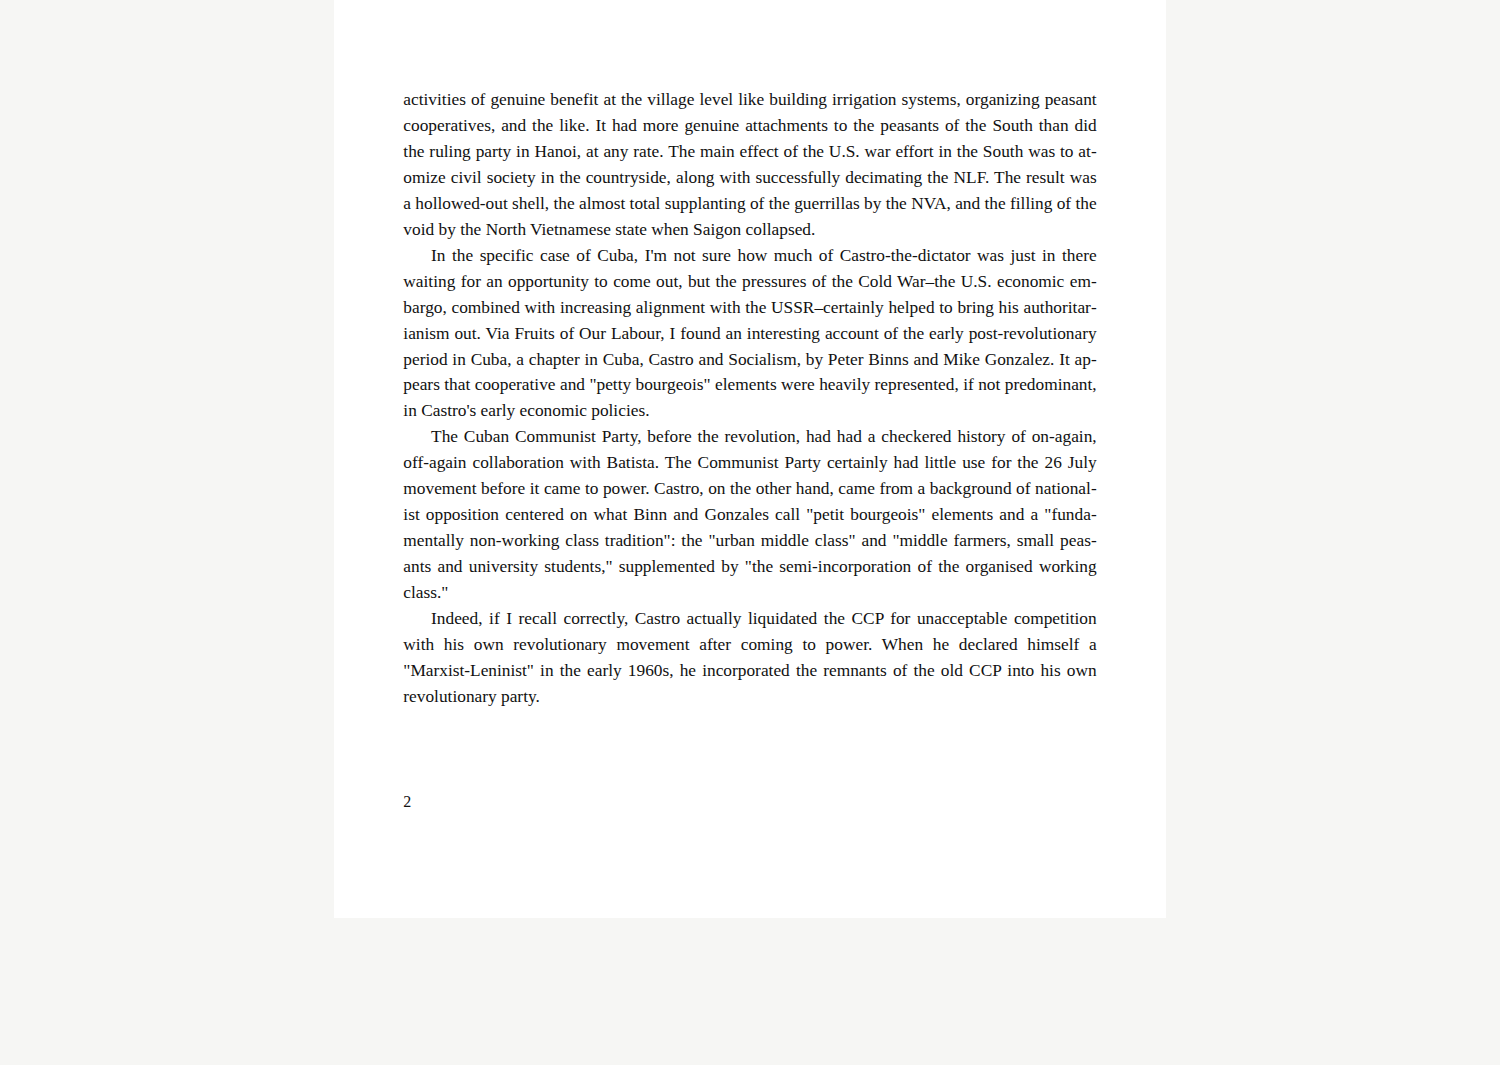activities of genuine benefit at the village level like building irrigation systems, organizing peasant cooperatives, and the like. It had more genuine attachments to the peasants of the South than did the ruling party in Hanoi, at any rate. The main effect of the U.S. war effort in the South was to atomize civil society in the countryside, along with successfully decimating the NLF. The result was a hollowed-out shell, the almost total supplanting of the guerrillas by the NVA, and the filling of the void by the North Vietnamese state when Saigon collapsed.
In the specific case of Cuba, I'm not sure how much of Castro-the-dictator was just in there waiting for an opportunity to come out, but the pressures of the Cold War–the U.S. economic embargo, combined with increasing alignment with the USSR–certainly helped to bring his authoritarianism out. Via Fruits of Our Labour, I found an interesting account of the early post-revolutionary period in Cuba, a chapter in Cuba, Castro and Socialism, by Peter Binns and Mike Gonzalez. It appears that cooperative and "petty bourgeois" elements were heavily represented, if not predominant, in Castro's early economic policies.
The Cuban Communist Party, before the revolution, had had a checkered history of on-again, off-again collaboration with Batista. The Communist Party certainly had little use for the 26 July movement before it came to power. Castro, on the other hand, came from a background of nationalist opposition centered on what Binn and Gonzales call "petit bourgeois" elements and a "fundamentally non-working class tradition": the "urban middle class" and "middle farmers, small peasants and university students," supplemented by "the semi-incorporation of the organised working class."
Indeed, if I recall correctly, Castro actually liquidated the CCP for unacceptable competition with his own revolutionary movement after coming to power. When he declared himself a "Marxist-Leninist" in the early 1960s, he incorporated the remnants of the old CCP into his own revolutionary party.
2